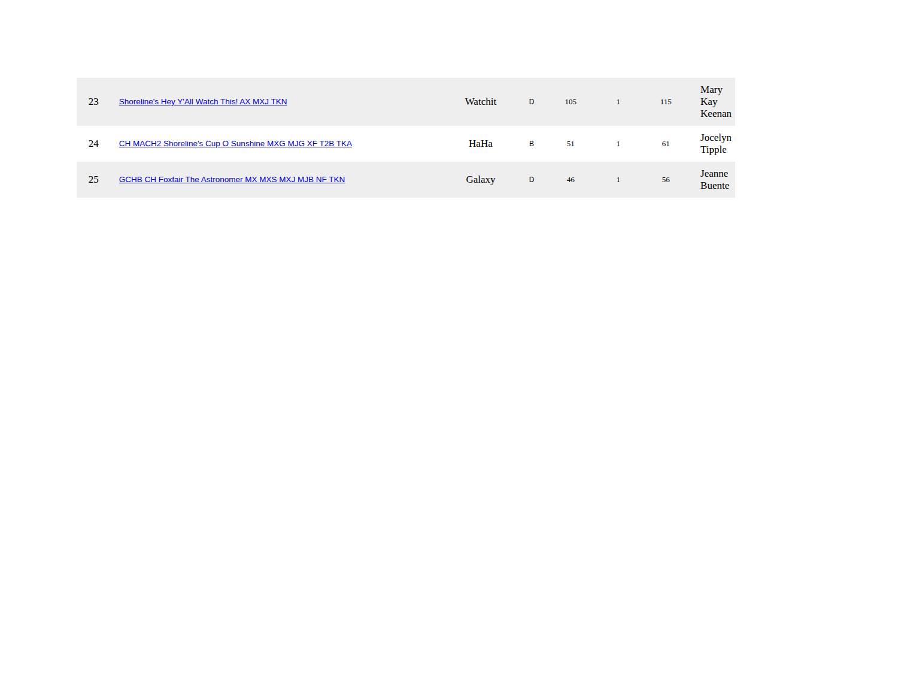| 23 | Shoreline's Hey Y'All Watch This! AX MXJ TKN | Watchit | D | 105 | 1 | 115 | Mary Kay Keenan |
| 24 | CH MACH2 Shoreline's Cup O Sunshine MXG MJG XF T2B TKA | HaHa | B | 51 | 1 | 61 | Jocelyn Tipple |
| 25 | GCHB CH Foxfair The Astronomer MX MXS MXJ MJB NF TKN | Galaxy | D | 46 | 1 | 56 | Jeanne Buente |